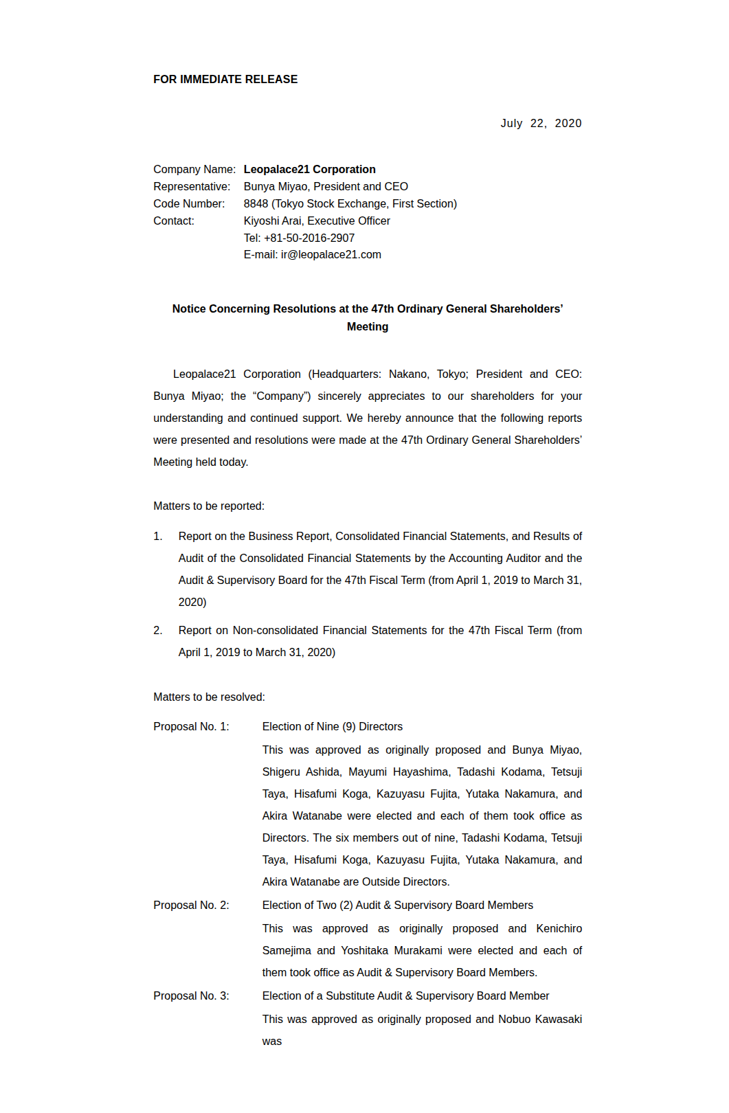FOR IMMEDIATE RELEASE
July 22, 2020
| Company Name: | Leopalace21 Corporation |
| Representative: | Bunya Miyao, President and CEO |
| Code Number: | 8848 (Tokyo Stock Exchange, First Section) |
| Contact: | Kiyoshi Arai, Executive Officer |
| | Tel: +81-50-2016-2907 |
| | E-mail: ir@leopalace21.com |
Notice Concerning Resolutions at the 47th Ordinary General Shareholders’ Meeting
Leopalace21 Corporation (Headquarters: Nakano, Tokyo; President and CEO: Bunya Miyao; the “Company”) sincerely appreciates to our shareholders for your understanding and continued support. We hereby announce that the following reports were presented and resolutions were made at the 47th Ordinary General Shareholders’ Meeting held today.
Matters to be reported:
Report on the Business Report, Consolidated Financial Statements, and Results of Audit of the Consolidated Financial Statements by the Accounting Auditor and the Audit & Supervisory Board for the 47th Fiscal Term (from April 1, 2019 to March 31, 2020)
Report on Non-consolidated Financial Statements for the 47th Fiscal Term (from April 1, 2019 to March 31, 2020)
Matters to be resolved:
| Proposal No. 1: | Election of Nine (9) Directors |
| | This was approved as originally proposed and Bunya Miyao, Shigeru Ashida, Mayumi Hayashima, Tadashi Kodama, Tetsuji Taya, Hisafumi Koga, Kazuyasu Fujita, Yutaka Nakamura, and Akira Watanabe were elected and each of them took office as Directors. The six members out of nine, Tadashi Kodama, Tetsuji Taya, Hisafumi Koga, Kazuyasu Fujita, Yutaka Nakamura, and Akira Watanabe are Outside Directors. |
| Proposal No. 2: | Election of Two (2) Audit & Supervisory Board Members |
| | This was approved as originally proposed and Kenichiro Samejima and Yoshitaka Murakami were elected and each of them took office as Audit & Supervisory Board Members. |
| Proposal No. 3: | Election of a Substitute Audit & Supervisory Board Member |
| | This was approved as originally proposed and Nobuo Kawasaki was |